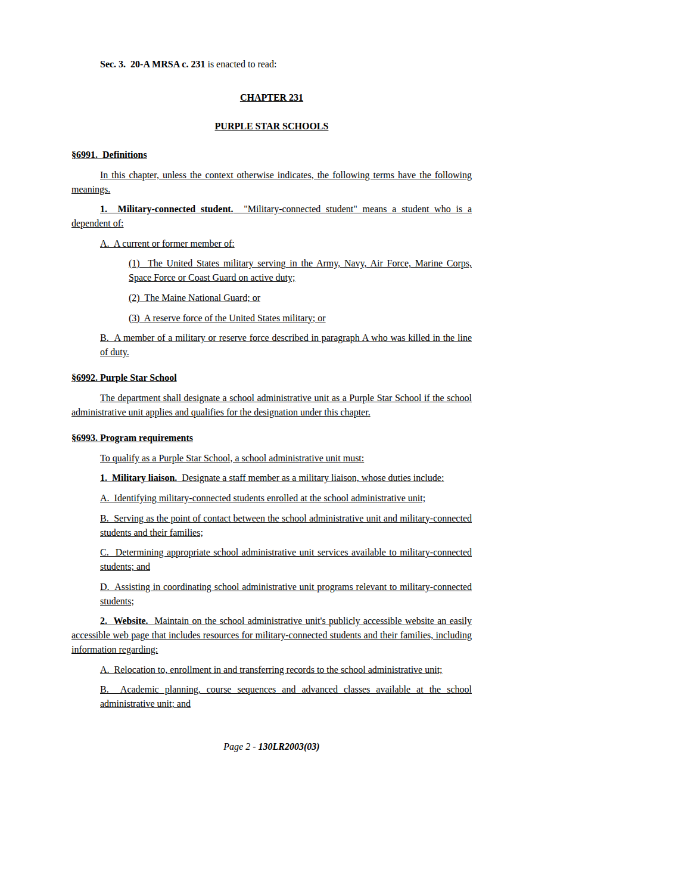Sec. 3. 20-A MRSA c. 231 is enacted to read:
CHAPTER 231
PURPLE STAR SCHOOLS
§6991. Definitions
In this chapter, unless the context otherwise indicates, the following terms have the following meanings.
1. Military-connected student. "Military-connected student" means a student who is a dependent of:
A. A current or former member of:
(1) The United States military serving in the Army, Navy, Air Force, Marine Corps, Space Force or Coast Guard on active duty;
(2) The Maine National Guard; or
(3) A reserve force of the United States military; or
B. A member of a military or reserve force described in paragraph A who was killed in the line of duty.
§6992. Purple Star School
The department shall designate a school administrative unit as a Purple Star School if the school administrative unit applies and qualifies for the designation under this chapter.
§6993. Program requirements
To qualify as a Purple Star School, a school administrative unit must:
1. Military liaison. Designate a staff member as a military liaison, whose duties include:
A. Identifying military-connected students enrolled at the school administrative unit;
B. Serving as the point of contact between the school administrative unit and military-connected students and their families;
C. Determining appropriate school administrative unit services available to military-connected students; and
D. Assisting in coordinating school administrative unit programs relevant to military-connected students;
2. Website. Maintain on the school administrative unit's publicly accessible website an easily accessible web page that includes resources for military-connected students and their families, including information regarding:
A. Relocation to, enrollment in and transferring records to the school administrative unit;
B. Academic planning, course sequences and advanced classes available at the school administrative unit; and
Page 2 - 130LR2003(03)